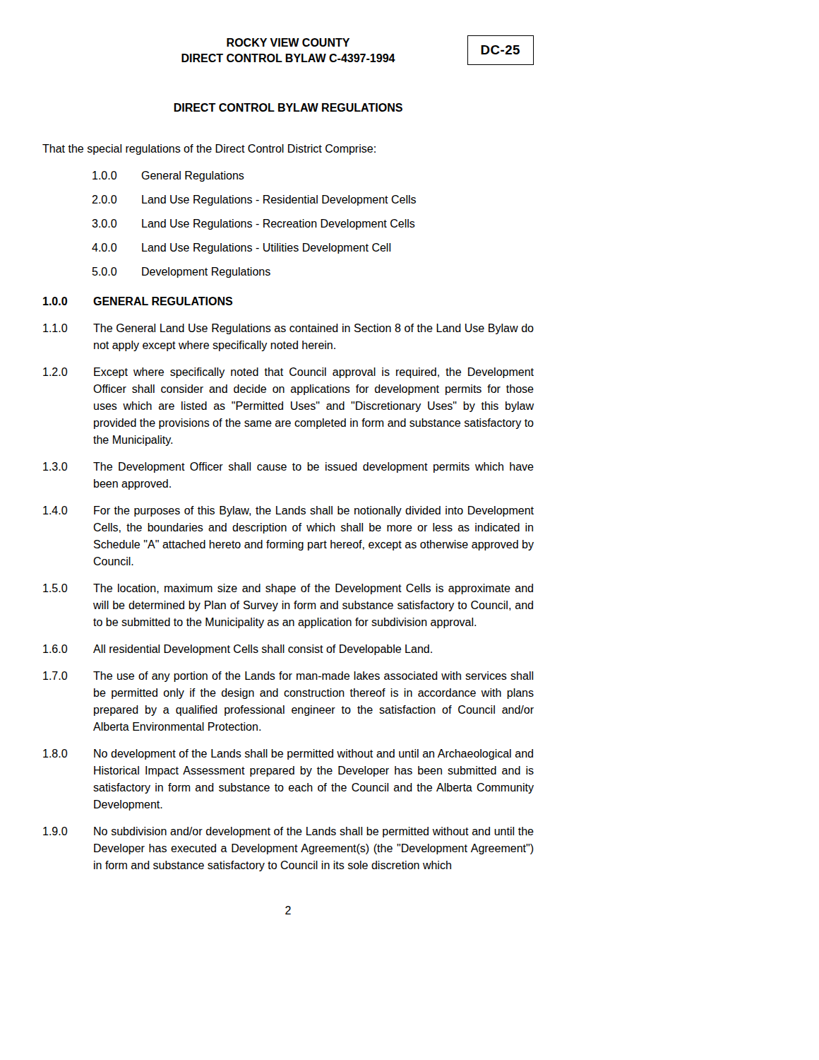DC-25
ROCKY VIEW COUNTY DIRECT CONTROL BYLAW C-4397-1994
DIRECT CONTROL BYLAW REGULATIONS
That the special regulations of the Direct Control District Comprise:
1.0.0 General Regulations
2.0.0 Land Use Regulations - Residential Development Cells
3.0.0 Land Use Regulations - Recreation Development Cells
4.0.0 Land Use Regulations - Utilities Development Cell
5.0.0 Development Regulations
1.0.0 GENERAL REGULATIONS
1.1.0 The General Land Use Regulations as contained in Section 8 of the Land Use Bylaw do not apply except where specifically noted herein.
1.2.0 Except where specifically noted that Council approval is required, the Development Officer shall consider and decide on applications for development permits for those uses which are listed as "Permitted Uses" and "Discretionary Uses" by this bylaw provided the provisions of the same are completed in form and substance satisfactory to the Municipality.
1.3.0 The Development Officer shall cause to be issued development permits which have been approved.
1.4.0 For the purposes of this Bylaw, the Lands shall be notionally divided into Development Cells, the boundaries and description of which shall be more or less as indicated in Schedule "A" attached hereto and forming part hereof, except as otherwise approved by Council.
1.5.0 The location, maximum size and shape of the Development Cells is approximate and will be determined by Plan of Survey in form and substance satisfactory to Council, and to be submitted to the Municipality as an application for subdivision approval.
1.6.0 All residential Development Cells shall consist of Developable Land.
1.7.0 The use of any portion of the Lands for man-made lakes associated with services shall be permitted only if the design and construction thereof is in accordance with plans prepared by a qualified professional engineer to the satisfaction of Council and/or Alberta Environmental Protection.
1.8.0 No development of the Lands shall be permitted without and until an Archaeological and Historical Impact Assessment prepared by the Developer has been submitted and is satisfactory in form and substance to each of the Council and the Alberta Community Development.
1.9.0 No subdivision and/or development of the Lands shall be permitted without and until the Developer has executed a Development Agreement(s) (the "Development Agreement") in form and substance satisfactory to Council in its sole discretion which
2